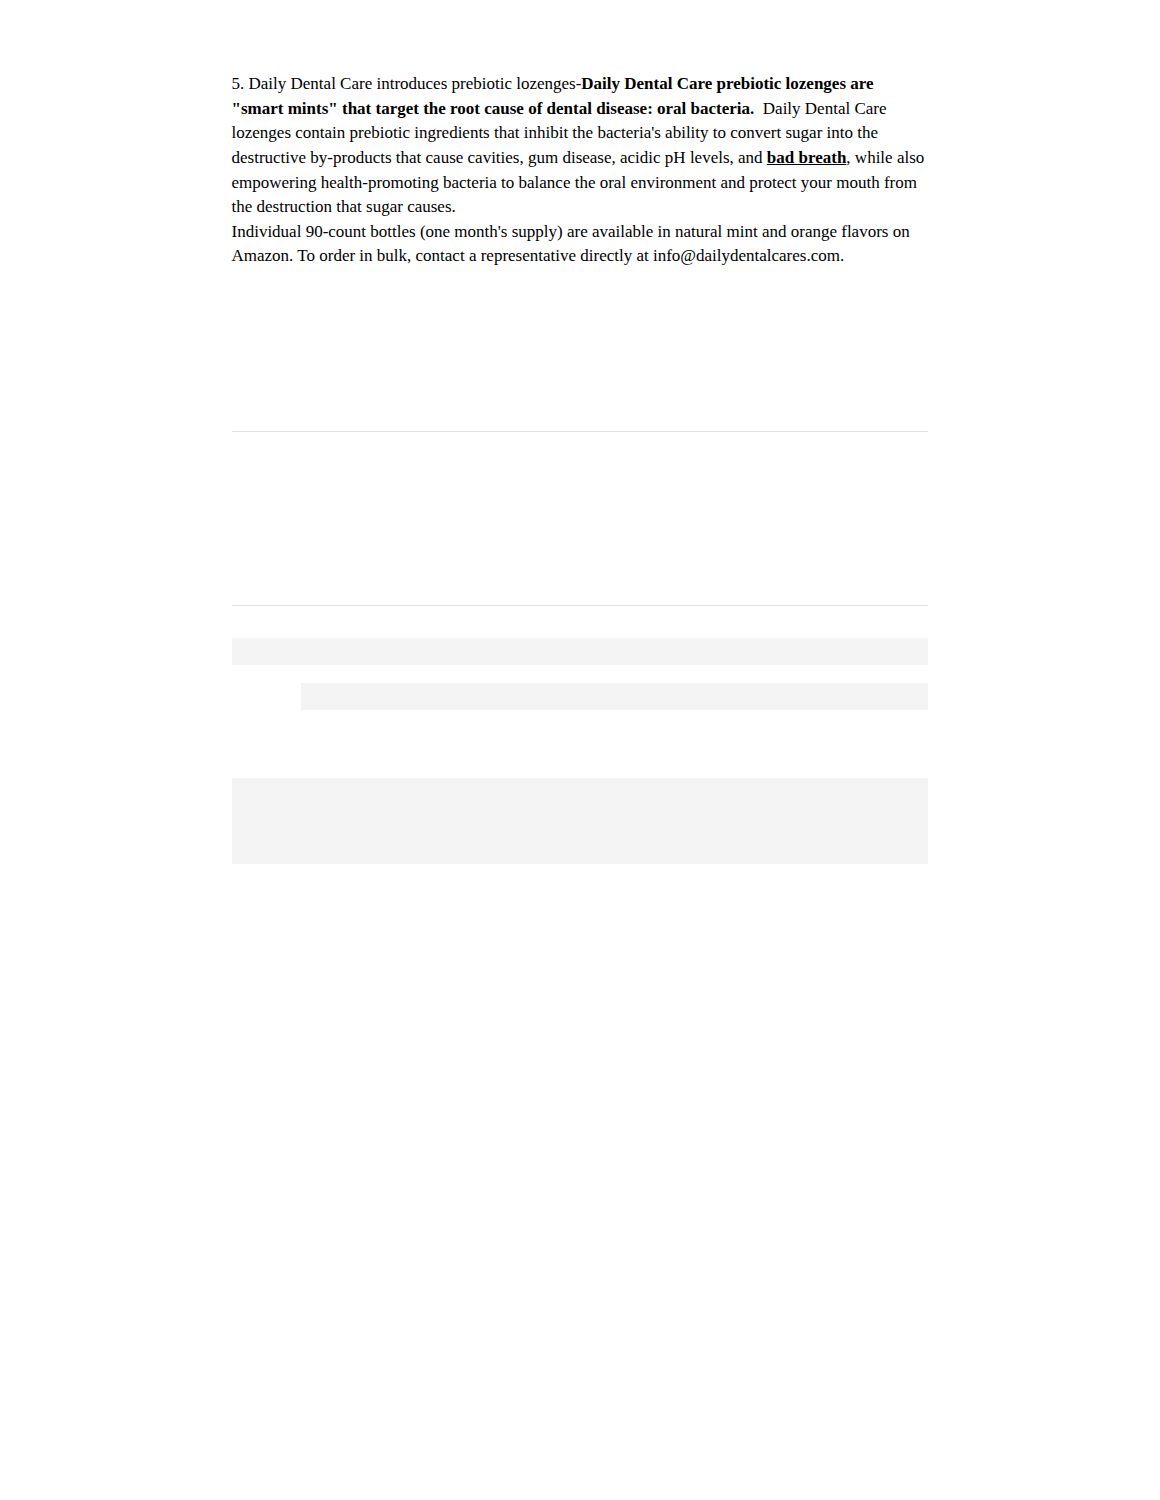5. Daily Dental Care introduces prebiotic lozenges-Daily Dental Care prebiotic lozenges are "smart mints" that target the root cause of dental disease: oral bacteria. Daily Dental Care lozenges contain prebiotic ingredients that inhibit the bacteria's ability to convert sugar into the destructive by-products that cause cavities, gum disease, acidic pH levels, and bad breath, while also empowering health-promoting bacteria to balance the oral environment and protect your mouth from the destruction that sugar causes.
Individual 90-count bottles (one month's supply) are available in natural mint and orange flavors on Amazon. To order in bulk, contact a representative directly at info@dailydentalcares.com.